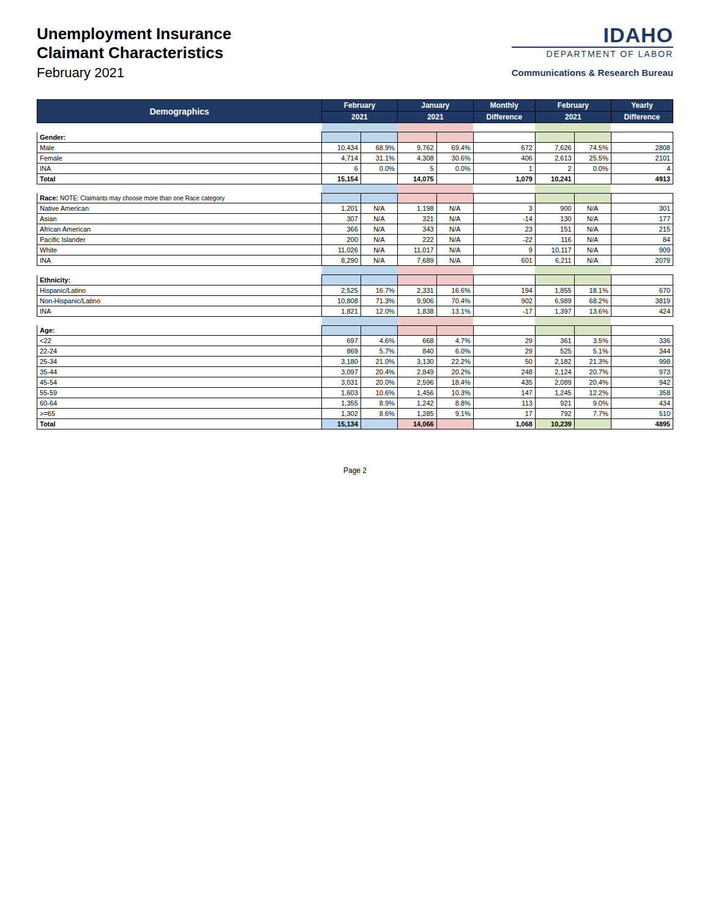Unemployment Insurance
Claimant Characteristics
February 2021
IDAHO
DEPARTMENT OF LABOR
Communications & Research Bureau
| Demographics | February | January | Monthly | February | Yearly |
| --- | --- | --- | --- | --- | --- |
| 2021 | 2021 | Difference | 2021 | Difference |
| Gender: | | | | | | | | |
| Male | 10,434 | 68.9% | 9,762 | 69.4% | 672 | 7,626 | 74.5% | 2808 |
| Female | 4,714 | 31.1% | 4,308 | 30.6% | 406 | 2,613 | 25.5% | 2101 |
| INA | 6 | 0.0% | 5 | 0.0% | 1 | 2 | 0.0% | 4 |
| Total | 15,154 | | 14,075 | | 1,079 | 10,241 | | 4913 |
| Race: NOTE: Claimants may choose more than one Race category | | | | | | | | |
| Native American | 1,201 | N/A | 1,198 | N/A | 3 | 900 | N/A | 301 |
| Asian | 307 | N/A | 321 | N/A | -14 | 130 | N/A | 177 |
| African American | 366 | N/A | 343 | N/A | 23 | 151 | N/A | 215 |
| Pacific Islander | 200 | N/A | 222 | N/A | -22 | 116 | N/A | 84 |
| White | 11,026 | N/A | 11,017 | N/A | 9 | 10,117 | N/A | 909 |
| INA | 8,290 | N/A | 7,689 | N/A | 601 | 6,211 | N/A | 2079 |
| Ethnicity: | | | | | | | | |
| Hispanic/Latino | 2,525 | 16.7% | 2,331 | 16.6% | 194 | 1,855 | 18.1% | 670 |
| Non-Hispanic/Latino | 10,808 | 71.3% | 9,906 | 70.4% | 902 | 6,989 | 68.2% | 3819 |
| INA | 1,821 | 12.0% | 1,838 | 13.1% | -17 | 1,397 | 13.6% | 424 |
| Age: | | | | | | | | |
| <22 | 697 | 4.6% | 668 | 4.7% | 29 | 361 | 3.5% | 336 |
| 22-24 | 869 | 5.7% | 840 | 6.0% | 29 | 525 | 5.1% | 344 |
| 25-34 | 3,180 | 21.0% | 3,130 | 22.2% | 50 | 2,182 | 21.3% | 998 |
| 35-44 | 3,097 | 20.4% | 2,849 | 20.2% | 248 | 2,124 | 20.7% | 973 |
| 45-54 | 3,031 | 20.0% | 2,596 | 18.4% | 435 | 2,089 | 20.4% | 942 |
| 55-59 | 1,603 | 10.6% | 1,456 | 10.3% | 147 | 1,245 | 12.2% | 358 |
| 60-64 | 1,355 | 8.9% | 1,242 | 8.8% | 113 | 921 | 9.0% | 434 |
| >=65 | 1,302 | 8.6% | 1,285 | 9.1% | 17 | 792 | 7.7% | 510 |
| Total | 15,134 | | 14,066 | | 1,068 | 10,239 | | 4895 |
Page 2